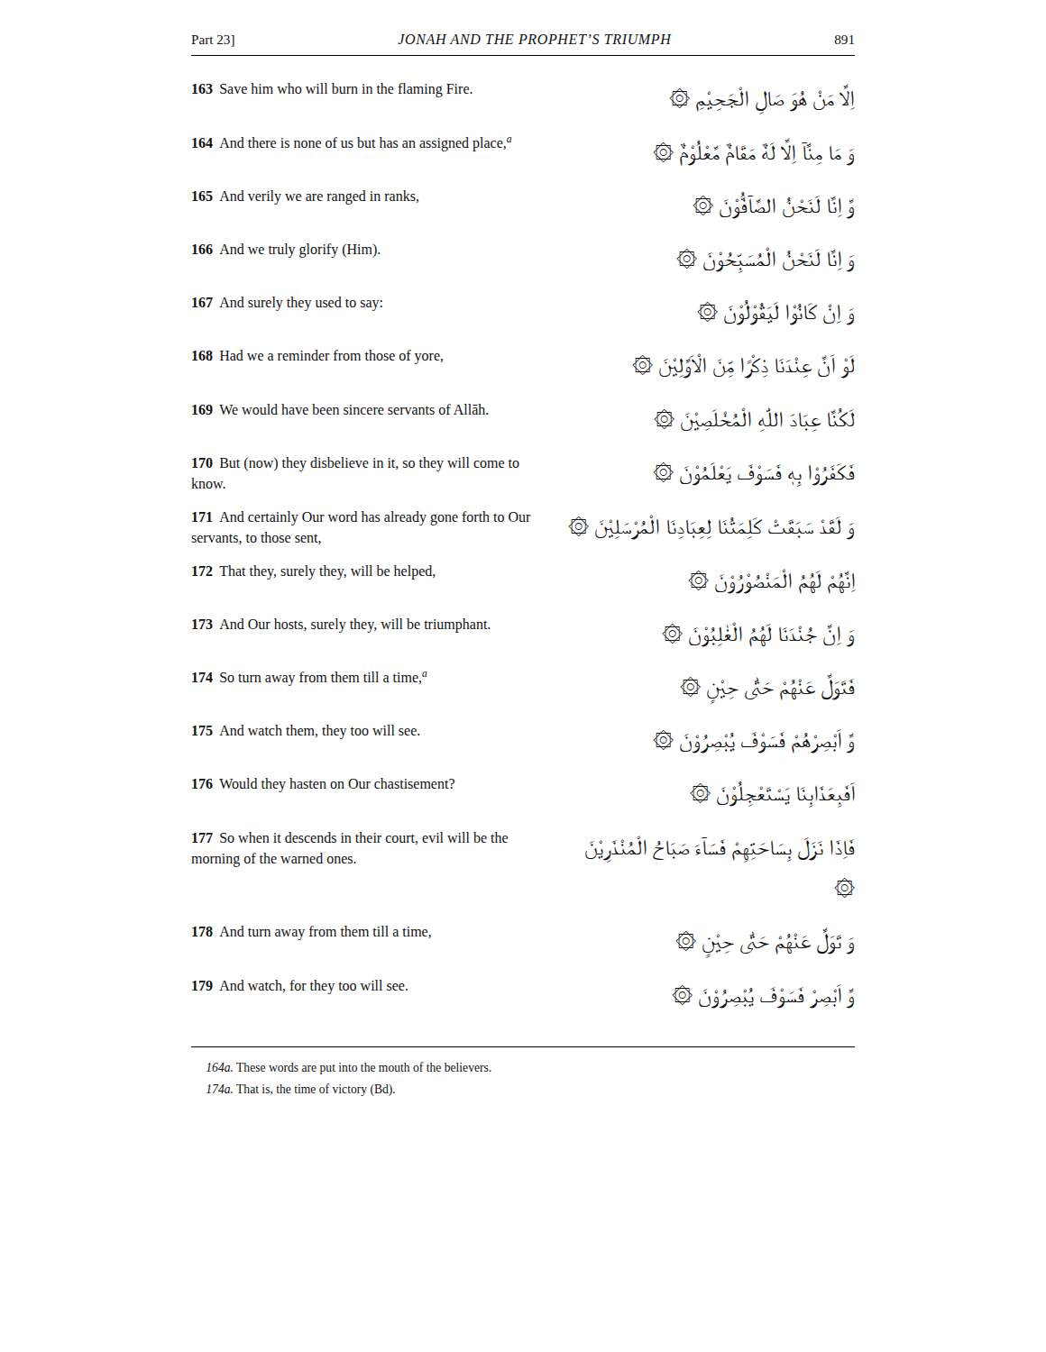Part 23]
Jonah and the Prophet’s Triumph
891
163 Save him who will burn in the flaming Fire.
اِلَّا مَنْ هُوَ صَالِ الْجَحِيْمِ ۞
164 And there is none of us but has an assigned place,a
وَ مَا مِنَّآ اِلَّا لَهٌ مَقَامٌ مَّعْلُوْمٌ ۞
165 And verily we are ranged in ranks,
وَّ اِنَّا لَنَحْنُ الصَّآفُّوْنَ ۞
166 And we truly glorify (Him).
وَ اِنَّا لَنَحْنُ الْمُسَبِّحُوْنَ ۞
167 And surely they used to say:
وَ اِنْ كَانُوْا لَيَقُوْلُوْنَ ۞
168 Had we a reminder from those of yore,
لَوْ اَنَّ عِنْدَنَا ذِكْرًا مِّنَ الْاَوَّلِيْنَ ۞
169 We would have been sincere servants of Allāh.
لَكُنَّا عِبَادَ اللّٰهِ الْمُخْلَصِيْنَ ۞
170 But (now) they disbelieve in it, so they will come to know.
فَكَفَرُوْا بِهٖ فَسَوْفَ يَعْلَمُوْنَ ۞
171 And certainly Our word has already gone forth to Our servants, to those sent,
وَ لَقَدْ سَبَقَتْ كَلِمَتُنَا لِعِبَادِنَا الْمُرْسَلِيْنَ ۞
172 That they, surely they, will be helped,
اِنَّهُمْ لَهُمُ الْمَنْصُوْرُوْنَ ۞
173 And Our hosts, surely they, will be triumphant.
وَ اِنَّ جُنْدَنَا لَهُمُ الْغٰلِبُوْنَ ۞
174 So turn away from them till a time,a
فَتَوَلَّ عَنْهُمْ حَتّٰى حِيْنٍ ۞
175 And watch them, they too will see.
وَّ اَبْصِرْهُمْ فَسَوْفَ يُبْصِرُوْنَ ۞
176 Would they hasten on Our chastisement?
اَفَبِعَذَابِنَا يَسْتَعْجِلُوْنَ ۞
177 So when it descends in their court, evil will be the morning of the warned ones.
فَاِذَا نَزَلَ بِسَاحَتِهِمْ فَسَآءَ صَبَاحُ الْمُنْذَرِيْنَ ۞
178 And turn away from them till a time,
وَ تَوَلَّ عَنْهُمْ حَتّٰى حِيْنٍ ۞
179 And watch, for they too will see.
وَّ اَبْصِرْ فَسَوْفَ يُبْصِرُوْنَ ۞
164a. These words are put into the mouth of the believers.
174a. That is, the time of victory (Bd).